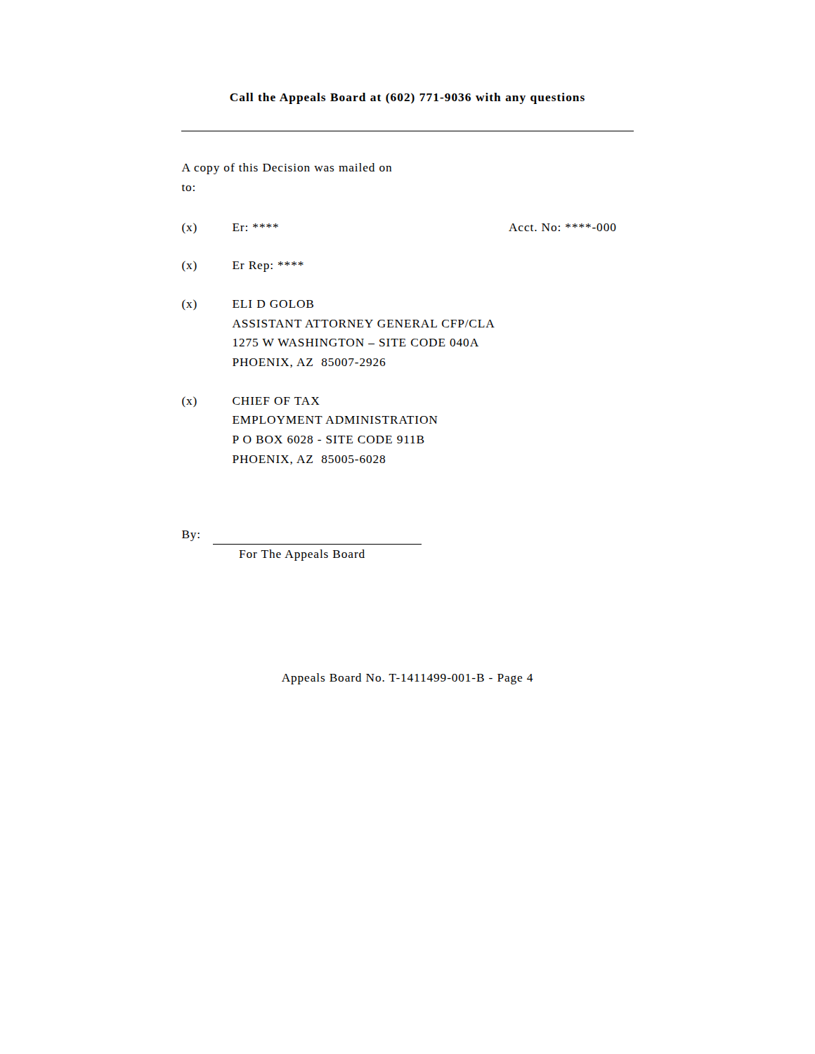Call the Appeals Board at (602) 771-9036 with any questions
A copy of this Decision was mailed on to:
| (x) | Er: **** | Acct. No: **** -000 |
| (x) | Er Rep: **** |
| (x) | ELI D GOLOB ASSISTANT ATTORNEY GENERAL CFP/CLA 1275 W WASHINGTON – SITE CODE 040A PHOENIX, AZ 85007-2926 |
| (x) | CHIEF OF TAX EMPLOYMENT ADMINISTRATION P O BOX 6028 - SITE CODE 911B PHOENIX, AZ 85005-6028 |
By:
For The Appeals Board
Appeals Board No. T-1411499-001-B - Page 4